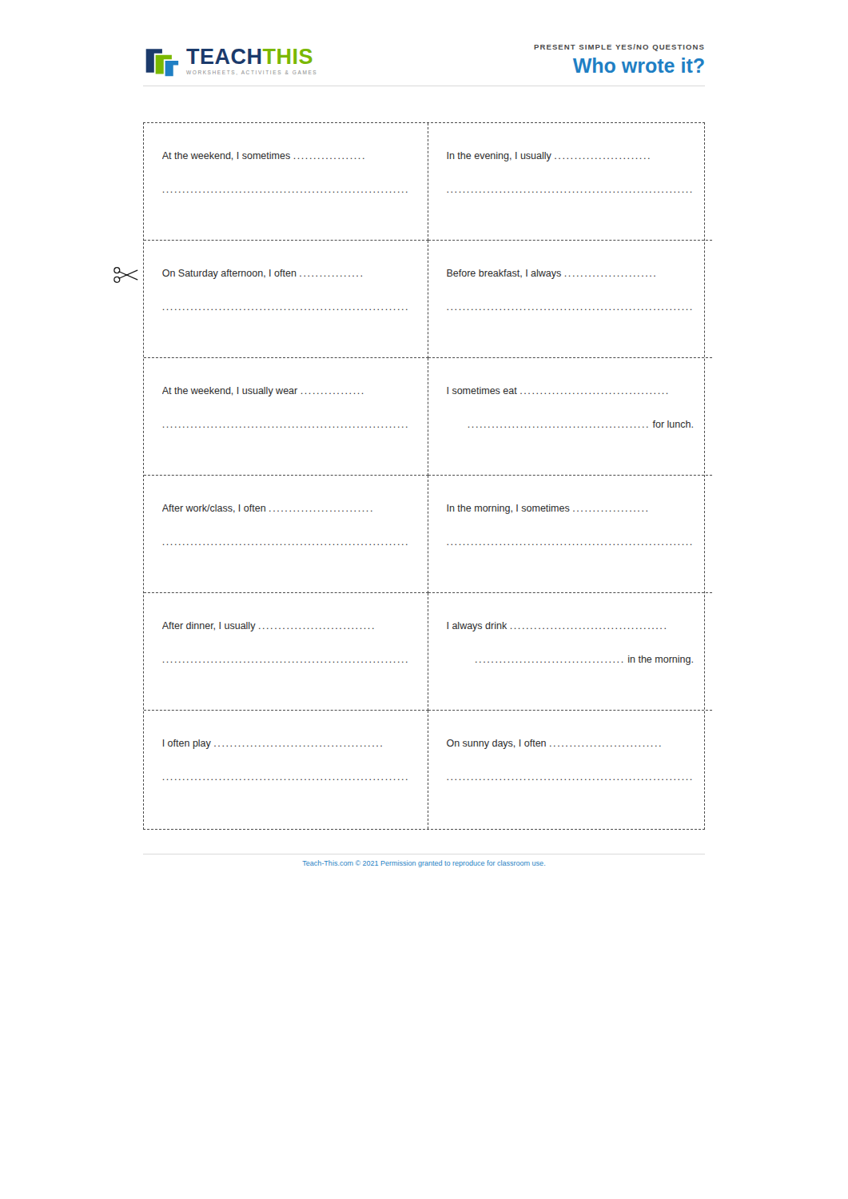TEACH THIS
Worksheets, Activities & Games
Present Simple Yes/No Questions
Who wrote it?
At the weekend, I sometimes ..................
.............................................................
In the evening, I usually ........................
.............................................................
On Saturday afternoon, I often ................
.............................................................
Before breakfast, I always .......................
.............................................................
At the weekend, I usually wear ................
.............................................................
I sometimes eat .....................................
............................................. for lunch.
After work/class, I often ..........................
.............................................................
In the morning, I sometimes ...................
.............................................................
After dinner, I usually .............................
.............................................................
I always drink .......................................
..................................... in the morning.
I often play ..........................................
.............................................................
On sunny days, I often ............................
.............................................................
Teach-This.com © 2021 Permission granted to reproduce for classroom use.